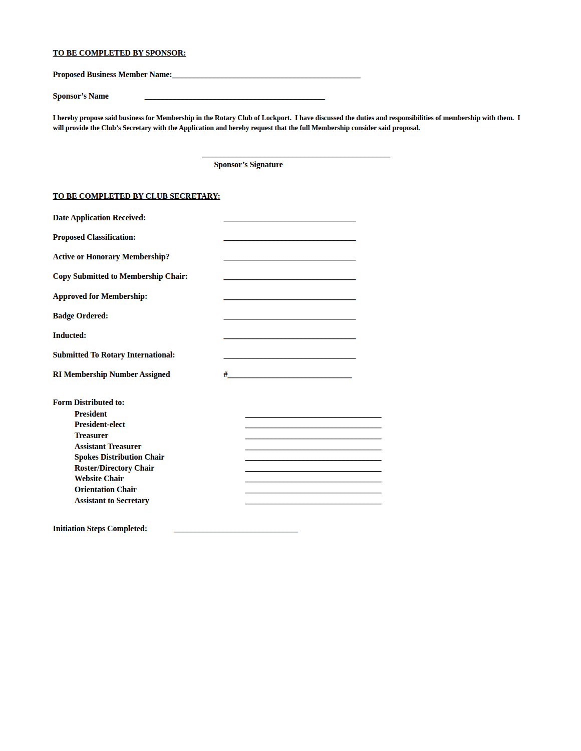TO BE COMPLETED BY SPONSOR:
Proposed Business Member Name:_______________________________________________
Sponsor’s Name _____________________________________________
I hereby propose said business for Membership in the Rotary Club of Lockport. I have discussed the duties and responsibilities of membership with them. I will provide the Club’s Secretary with the Application and hereby request that the full Membership consider said proposal.
_______________________________________________ Sponsor’s Signature
TO BE COMPLETED BY CLUB SECRETARY:
| Date Application Received: | _________________________________ |
| Proposed Classification: | _________________________________ |
| Active or Honorary Membership? | _________________________________ |
| Copy Submitted to Membership Chair: | _________________________________ |
| Approved for Membership: | _________________________________ |
| Badge Ordered: | _________________________________ |
| Inducted: | _________________________________ |
| Submitted To Rotary International: | _________________________________ |
| RI Membership Number Assigned | #_______________________________ |
Form Distributed to:
| President | __________________________________ |
| President-elect | __________________________________ |
| Treasurer | __________________________________ |
| Assistant Treasurer | __________________________________ |
| Spokes Distribution Chair | __________________________________ |
| Roster/Directory Chair | __________________________________ |
| Website Chair | __________________________________ |
| Orientation Chair | __________________________________ |
| Assistant to Secretary | __________________________________ |
Initiation Steps Completed: _______________________________